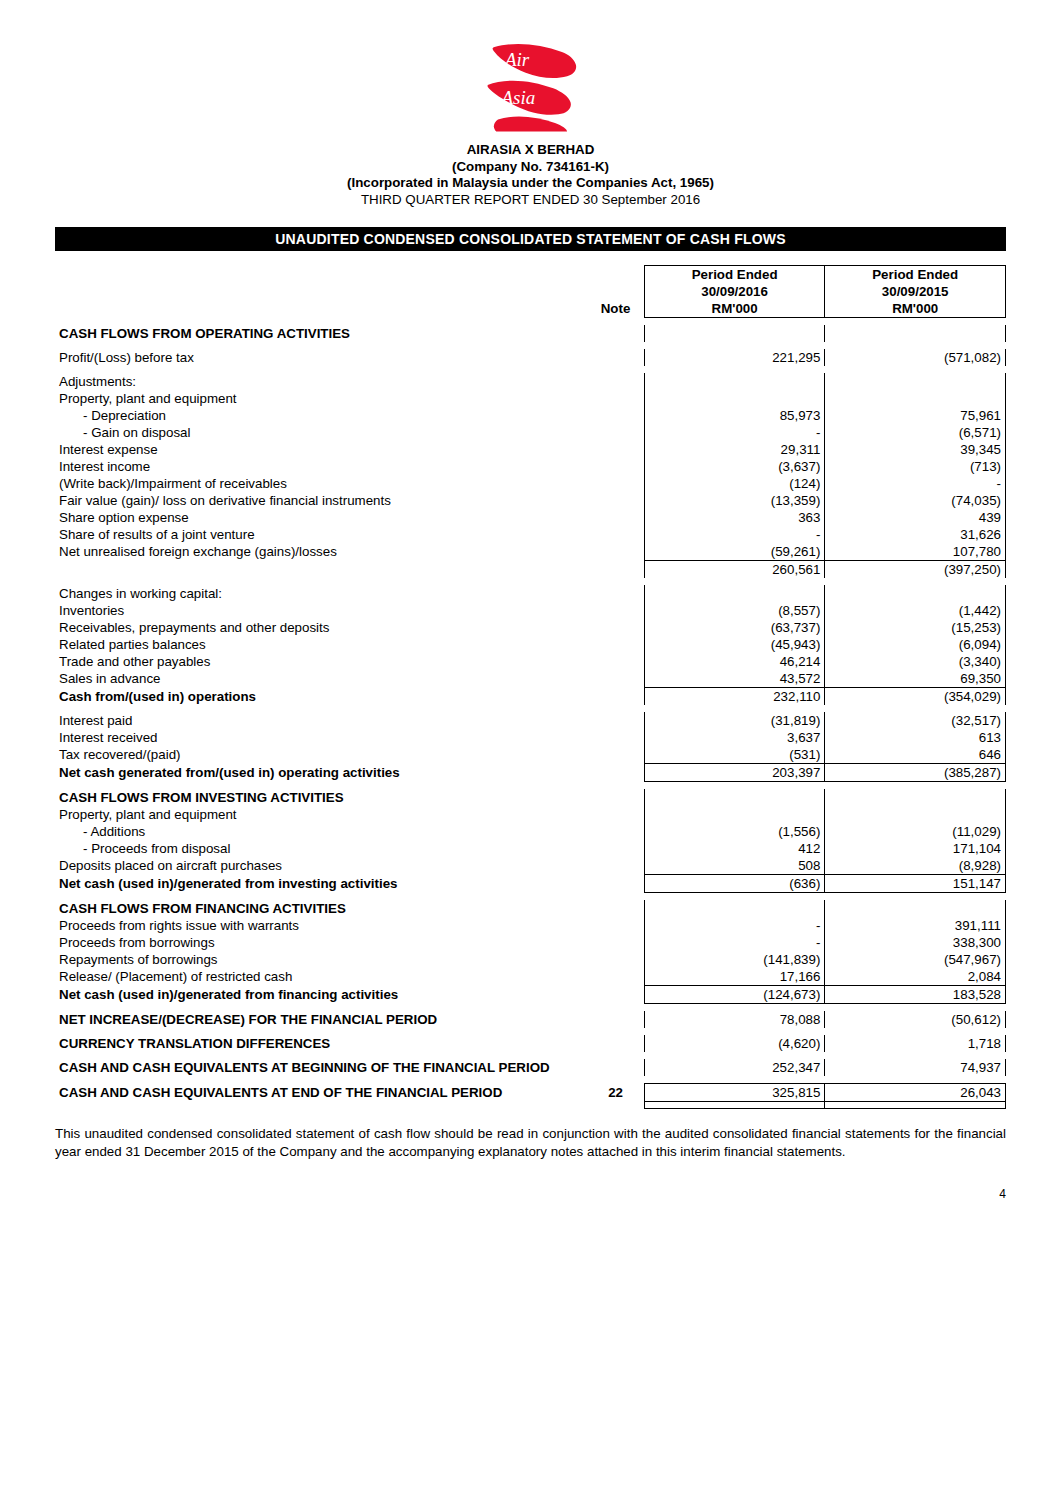Air Asia
AIRASIA X BERHAD
(Company No. 734161-K)
(Incorporated in Malaysia under the Companies Act, 1965)
THIRD QUARTER REPORT ENDED 30 September 2016
UNAUDITED CONDENSED CONSOLIDATED STATEMENT OF CASH FLOWS
| | | Period Ended | Period Ended |
| --- | --- | --- | --- |
| | | 30/09/2016 | 30/09/2015 |
| | Note | RM'000 | RM'000 |
| CASH FLOWS FROM OPERATING ACTIVITIES | | | |
| Profit/(Loss) before tax | | 221,295 | (571,082) |
| Adjustments: | | | |
| Property, plant and equipment | | | |
| - Depreciation | | 85,973 | 75,961 |
| - Gain on disposal | | - | (6,571) |
| Interest expense | | 29,311 | 39,345 |
| Interest income | | (3,637) | (713) |
| (Write back)/Impairment of receivables | | (124) | - |
| Fair value (gain)/ loss on derivative financial instruments | | (13,359) | (74,035) |
| Share option expense | | 363 | 439 |
| Share of results of a joint venture | | - | 31,626 |
| Net unrealised foreign exchange (gains)/losses | | (59,261) | 107,780 |
| | | 260,561 | (397,250) |
| Changes in working capital: | | | |
| Inventories | | (8,557) | (1,442) |
| Receivables, prepayments and other deposits | | (63,737) | (15,253) |
| Related parties balances | | (45,943) | (6,094) |
| Trade and other payables | | 46,214 | (3,340) |
| Sales in advance | | 43,572 | 69,350 |
| Cash from/(used in) operations | | 232,110 | (354,029) |
| Interest paid | | (31,819) | (32,517) |
| Interest received | | 3,637 | 613 |
| Tax recovered/(paid) | | (531) | 646 |
| Net cash generated from/(used in) operating activities | | 203,397 | (385,287) |
| CASH FLOWS FROM INVESTING ACTIVITIES | | | |
| Property, plant and equipment | | | |
| - Additions | | (1,556) | (11,029) |
| - Proceeds from disposal | | 412 | 171,104 |
| Deposits placed on aircraft purchases | | 508 | (8,928) |
| Net cash (used in)/generated from investing activities | | (636) | 151,147 |
| CASH FLOWS FROM FINANCING ACTIVITIES | | | |
| Proceeds from rights issue with warrants | | - | 391,111 |
| Proceeds from borrowings | | - | 338,300 |
| Repayments of borrowings | | (141,839) | (547,967) |
| Release/ (Placement) of restricted cash | | 17,166 | 2,084 |
| Net cash (used in)/generated from financing activities | | (124,673) | 183,528 |
| NET INCREASE/(DECREASE) FOR THE FINANCIAL PERIOD | | 78,088 | (50,612) |
| CURRENCY TRANSLATION DIFFERENCES | | (4,620) | 1,718 |
| CASH AND CASH EQUIVALENTS AT BEGINNING OF THE FINANCIAL PERIOD | | 252,347 | 74,937 |
| CASH AND CASH EQUIVALENTS AT END OF THE FINANCIAL PERIOD | 22 | 325,815 | 26,043 |
This unaudited condensed consolidated statement of cash flow should be read in conjunction with the audited consolidated financial statements for the financial year ended 31 December 2015 of the Company and the accompanying explanatory notes attached in this interim financial statements.
4